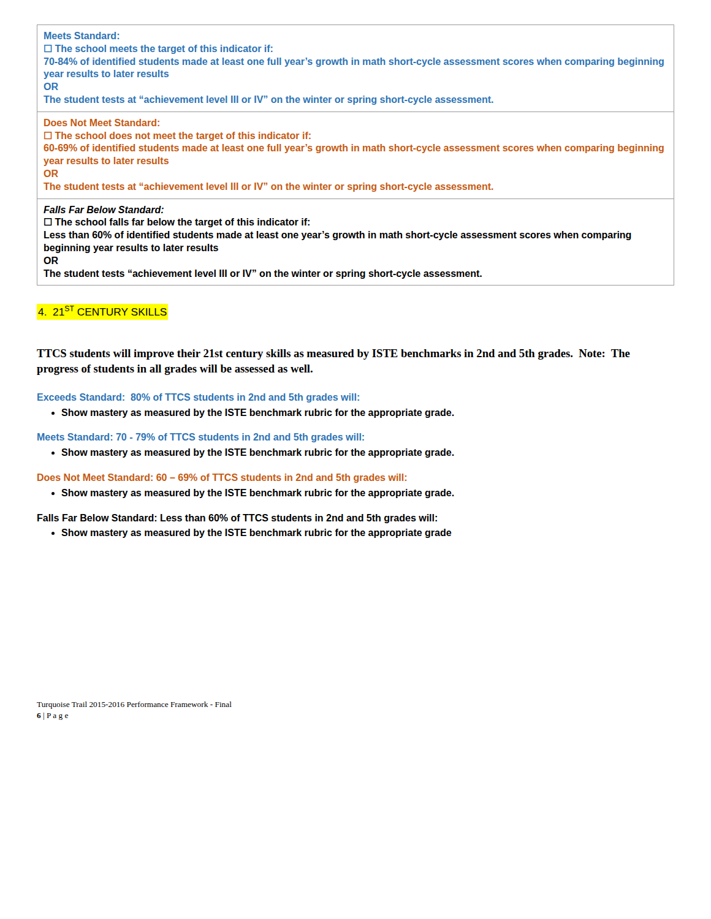| Meets Standard: ☐ The school meets the target of this indicator if: 70-84% of identified students made at least one full year’s growth in math short-cycle assessment scores when comparing beginning year results to later results OR The student tests at “achievement level III or IV” on the winter or spring short-cycle assessment. |
| Does Not Meet Standard: ☐ The school does not meet the target of this indicator if: 60-69% of identified students made at least one full year’s growth in math short-cycle assessment scores when comparing beginning year results to later results OR The student tests at “achievement level III or IV” on the winter or spring short-cycle assessment. |
| Falls Far Below Standard: ☐ The school falls far below the target of this indicator if: Less than 60% of identified students made at least one year’s growth in math short-cycle assessment scores when comparing beginning year results to later results OR The student tests “achievement level III or IV” on the winter or spring short-cycle assessment. |
4. 21ST CENTURY SKILLS
TTCS students will improve their 21st century skills as measured by ISTE benchmarks in 2nd and 5th grades. Note: The progress of students in all grades will be assessed as well.
Exceeds Standard: 80% of TTCS students in 2nd and 5th grades will:
Show mastery as measured by the ISTE benchmark rubric for the appropriate grade.
Meets Standard: 70 - 79% of TTCS students in 2nd and 5th grades will:
Show mastery as measured by the ISTE benchmark rubric for the appropriate grade.
Does Not Meet Standard: 60 – 69% of TTCS students in 2nd and 5th grades will:
Show mastery as measured by the ISTE benchmark rubric for the appropriate grade.
Falls Far Below Standard: Less than 60% of TTCS students in 2nd and 5th grades will:
Show mastery as measured by the ISTE benchmark rubric for the appropriate grade
Turquoise Trail 2015-2016 Performance Framework - Final
6 | P a g e